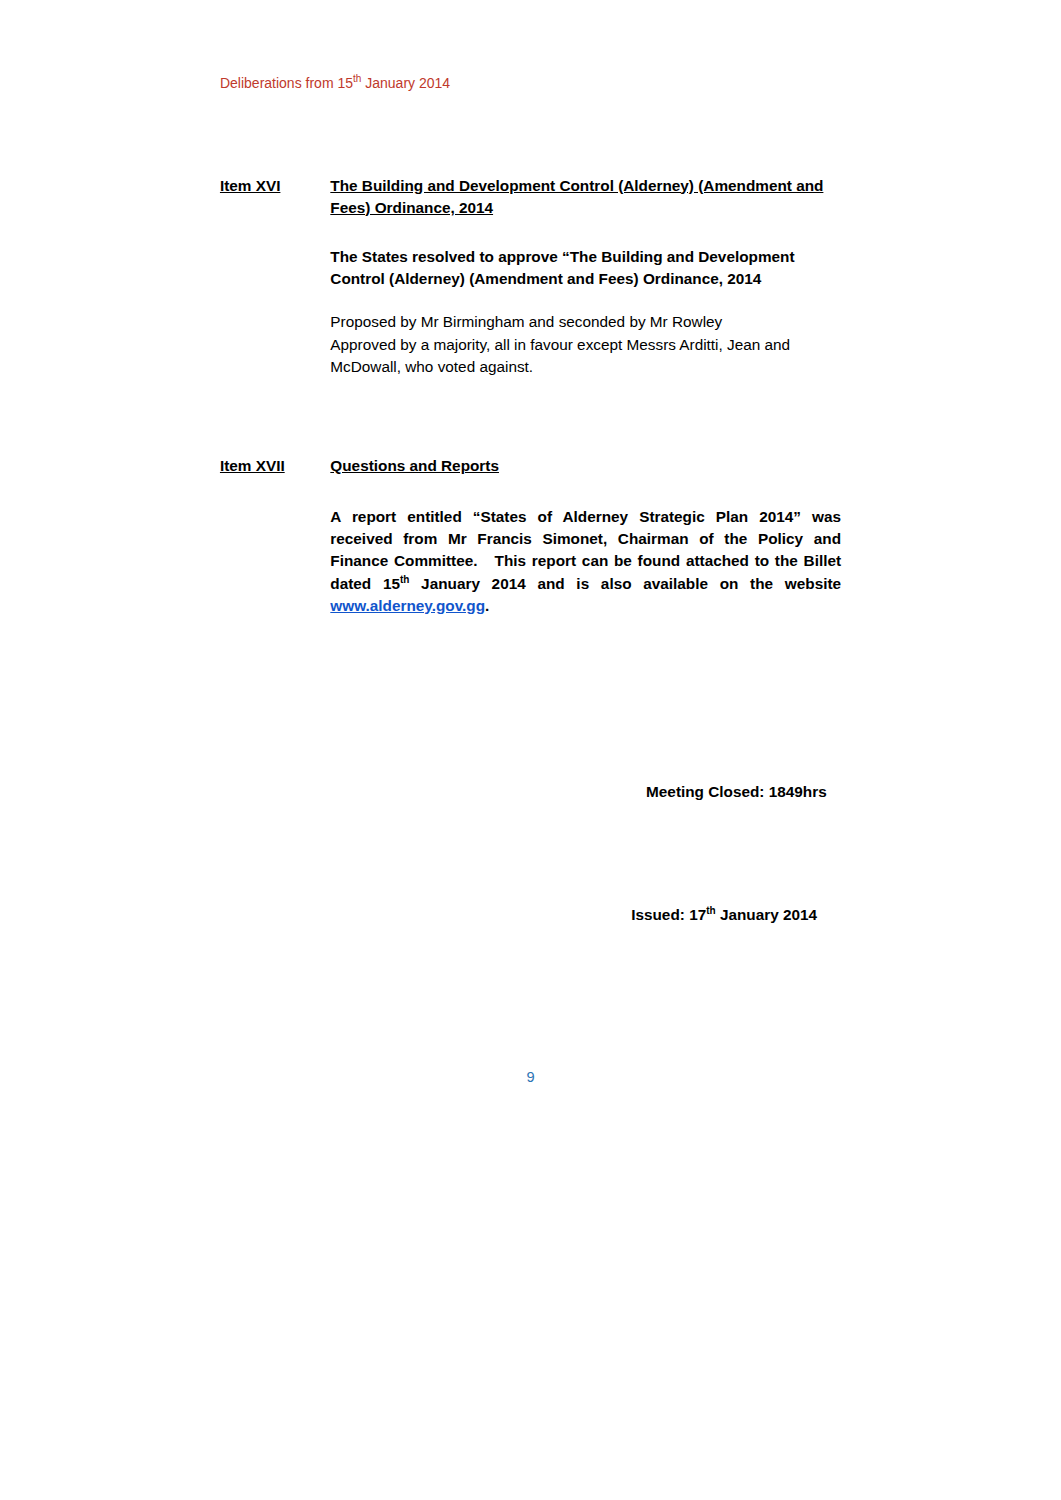Deliberations from 15th January 2014
Item XVI
The Building and Development Control (Alderney) (Amendment and Fees) Ordinance, 2014
The States resolved to approve “The Building and Development Control (Alderney) (Amendment and Fees) Ordinance, 2014
Proposed by Mr Birmingham and seconded by Mr Rowley
Approved by a majority, all in favour except Messrs Arditti, Jean and McDowall, who voted against.
Item XVII
Questions and Reports
A report entitled “States of Alderney Strategic Plan 2014” was received from Mr Francis Simonet, Chairman of the Policy and Finance Committee. This report can be found attached to the Billet dated 15th January 2014 and is also available on the website www.alderney.gov.gg.
Meeting Closed: 1849hrs
Issued: 17th January 2014
9